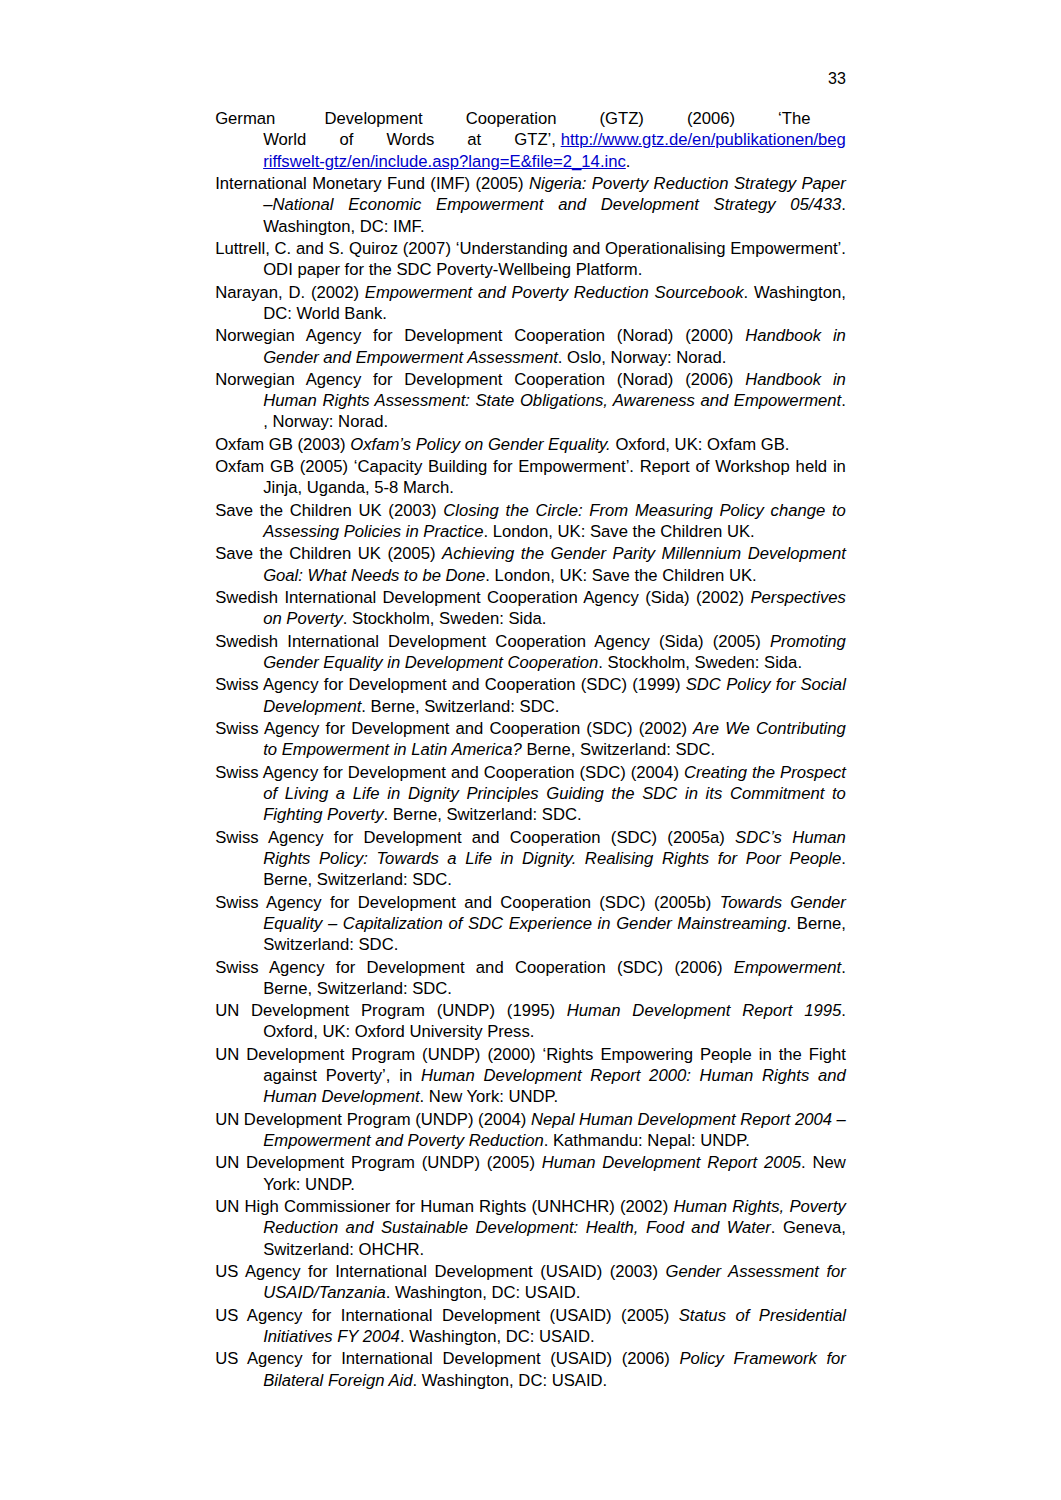33
German Development Cooperation (GTZ) (2006) ‘The World of Words at GTZ’, http://www.gtz.de/en/publikationen/begriffswelt-gtz/en/include.asp?lang=E&file=2_14.inc.
International Monetary Fund (IMF) (2005) Nigeria: Poverty Reduction Strategy Paper –National Economic Empowerment and Development Strategy 05/433. Washington, DC: IMF.
Luttrell, C. and S. Quiroz (2007) ‘Understanding and Operationalising Empowerment’. ODI paper for the SDC Poverty-Wellbeing Platform.
Narayan, D. (2002) Empowerment and Poverty Reduction Sourcebook. Washington, DC: World Bank.
Norwegian Agency for Development Cooperation (Norad) (2000) Handbook in Gender and Empowerment Assessment. Oslo, Norway: Norad.
Norwegian Agency for Development Cooperation (Norad) (2006) Handbook in Human Rights Assessment: State Obligations, Awareness and Empowerment. , Norway: Norad.
Oxfam GB (2003) Oxfam’s Policy on Gender Equality. Oxford, UK: Oxfam GB.
Oxfam GB (2005) ‘Capacity Building for Empowerment’. Report of Workshop held in Jinja, Uganda, 5-8 March.
Save the Children UK (2003) Closing the Circle: From Measuring Policy change to Assessing Policies in Practice. London, UK: Save the Children UK.
Save the Children UK (2005) Achieving the Gender Parity Millennium Development Goal: What Needs to be Done. London, UK: Save the Children UK.
Swedish International Development Cooperation Agency (Sida) (2002) Perspectives on Poverty. Stockholm, Sweden: Sida.
Swedish International Development Cooperation Agency (Sida) (2005) Promoting Gender Equality in Development Cooperation. Stockholm, Sweden: Sida.
Swiss Agency for Development and Cooperation (SDC) (1999) SDC Policy for Social Development. Berne, Switzerland: SDC.
Swiss Agency for Development and Cooperation (SDC) (2002) Are We Contributing to Empowerment in Latin America? Berne, Switzerland: SDC.
Swiss Agency for Development and Cooperation (SDC) (2004) Creating the Prospect of Living a Life in Dignity Principles Guiding the SDC in its Commitment to Fighting Poverty. Berne, Switzerland: SDC.
Swiss Agency for Development and Cooperation (SDC) (2005a) SDC’s Human Rights Policy: Towards a Life in Dignity. Realising Rights for Poor People. Berne, Switzerland: SDC.
Swiss Agency for Development and Cooperation (SDC) (2005b) Towards Gender Equality – Capitalization of SDC Experience in Gender Mainstreaming. Berne, Switzerland: SDC.
Swiss Agency for Development and Cooperation (SDC) (2006) Empowerment. Berne, Switzerland: SDC.
UN Development Program (UNDP) (1995) Human Development Report 1995. Oxford, UK: Oxford University Press.
UN Development Program (UNDP) (2000) ‘Rights Empowering People in the Fight against Poverty’, in Human Development Report 2000: Human Rights and Human Development. New York: UNDP.
UN Development Program (UNDP) (2004) Nepal Human Development Report 2004 – Empowerment and Poverty Reduction. Kathmandu: Nepal: UNDP.
UN Development Program (UNDP) (2005) Human Development Report 2005. New York: UNDP.
UN High Commissioner for Human Rights (UNHCHR) (2002) Human Rights, Poverty Reduction and Sustainable Development: Health, Food and Water. Geneva, Switzerland: OHCHR.
US Agency for International Development (USAID) (2003) Gender Assessment for USAID/Tanzania. Washington, DC: USAID.
US Agency for International Development (USAID) (2005) Status of Presidential Initiatives FY 2004. Washington, DC: USAID.
US Agency for International Development (USAID) (2006) Policy Framework for Bilateral Foreign Aid. Washington, DC: USAID.